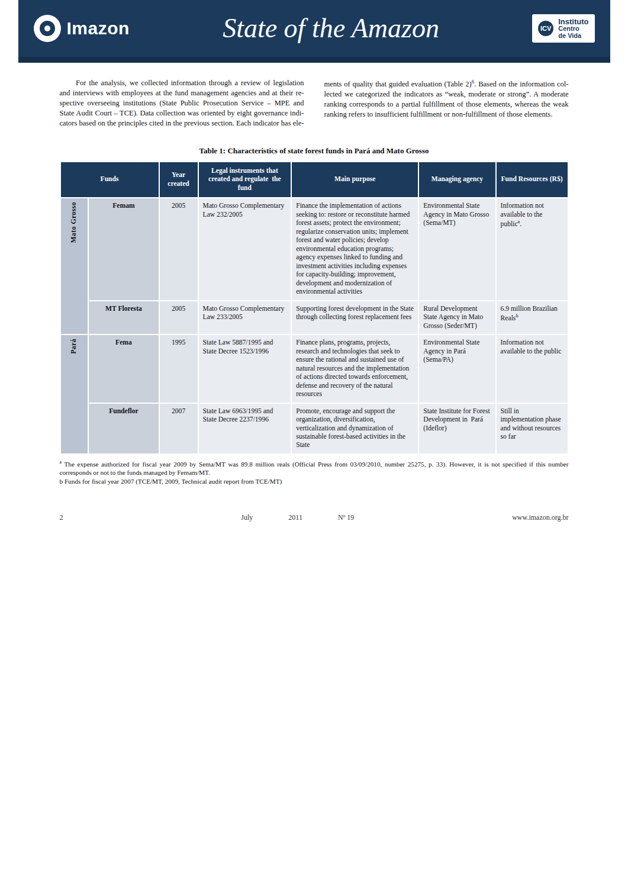Imazon
State of the Amazon
ICV
Instituto
Centro
de Vida
For the analysis, we collected information through a review of legislation and interviews with employees at the fund management agencies and at their respective overseeing institutions (State Public Prosecution Service – MPE and State Audit Court – TCE). Data collection was oriented by eight governance indicators based on the principles cited in the previous section. Each indicator has elements of quality that guided evaluation (Table 2)6. Based on the information collected we categorized the indicators as “weak, moderate or strong”. A moderate ranking corresponds to a partial fulfillment of those elements, whereas the weak ranking refers to insufficient fulfillment or non-fulfillment of those elements.
Table 1: Characteristics of state forest funds in Pará and Mato Grosso
| Funds | Year created | Legal instruments that created and regulate the fund | Main purpose | Managing agency | Fund Resources (R$) |
| --- | --- | --- | --- | --- | --- |
| Mato Grosso | Femam | 2005 | Mato Grosso Complementary Law 232/2005 | Finance the implementation of actions seeking to: restore or reconstitute harmed forest assets; protect the environment; regularize conservation units; implement forest and water policies; develop environmental education programs; agency expenses linked to funding and investment activities including expenses for capacity-building; improvement, development and modernization of environmental activities | Environmental State Agency in Mato Grosso (Sema/MT) | Information not available to the public a . |
| MT Floresta | 2005 | Mato Grosso Complementary Law 233/2005 | Supporting forest development in the State through collecting forest replacement fees | Rural Development State Agency in Mato Grosso (Seder/MT) | 6.9 million Brazilian Reals b |
| Pará | Fema | 1995 | State Law 5887/1995 and State Decree 1523/1996 | Finance plans, programs, projects, research and technologies that seek to ensure the rational and sustained use of natural resources and the implementation of actions directed towards enforcement, defense and recovery of the natural resources | Environmental State Agency in Pará (Sema/PA) | Information not available to the public |
| Fundeflor | 2007 | State Law 6963/1995 and State Decree 2237/1996 | Promote, encourage and support the organization, diversification, verticalization and dynamization of sustainable forest-based activities in the State | State Institute for Forest Development in Pará (Ideflor) | Still in implementation phase and without resources so far |
a The expense authorized for fiscal year 2009 by Sema/MT was 89.8 million reals (Official Press from 03/09/2010, number 25275, p. 33). However, it is not specified if this number corresponds or not to the funds managed by Femam/MT.
b Funds for fiscal year 2007 (TCE/MT, 2009, Technical audit report from TCE/MT)
2
July 2011 Nº 19
www.imazon.org.br